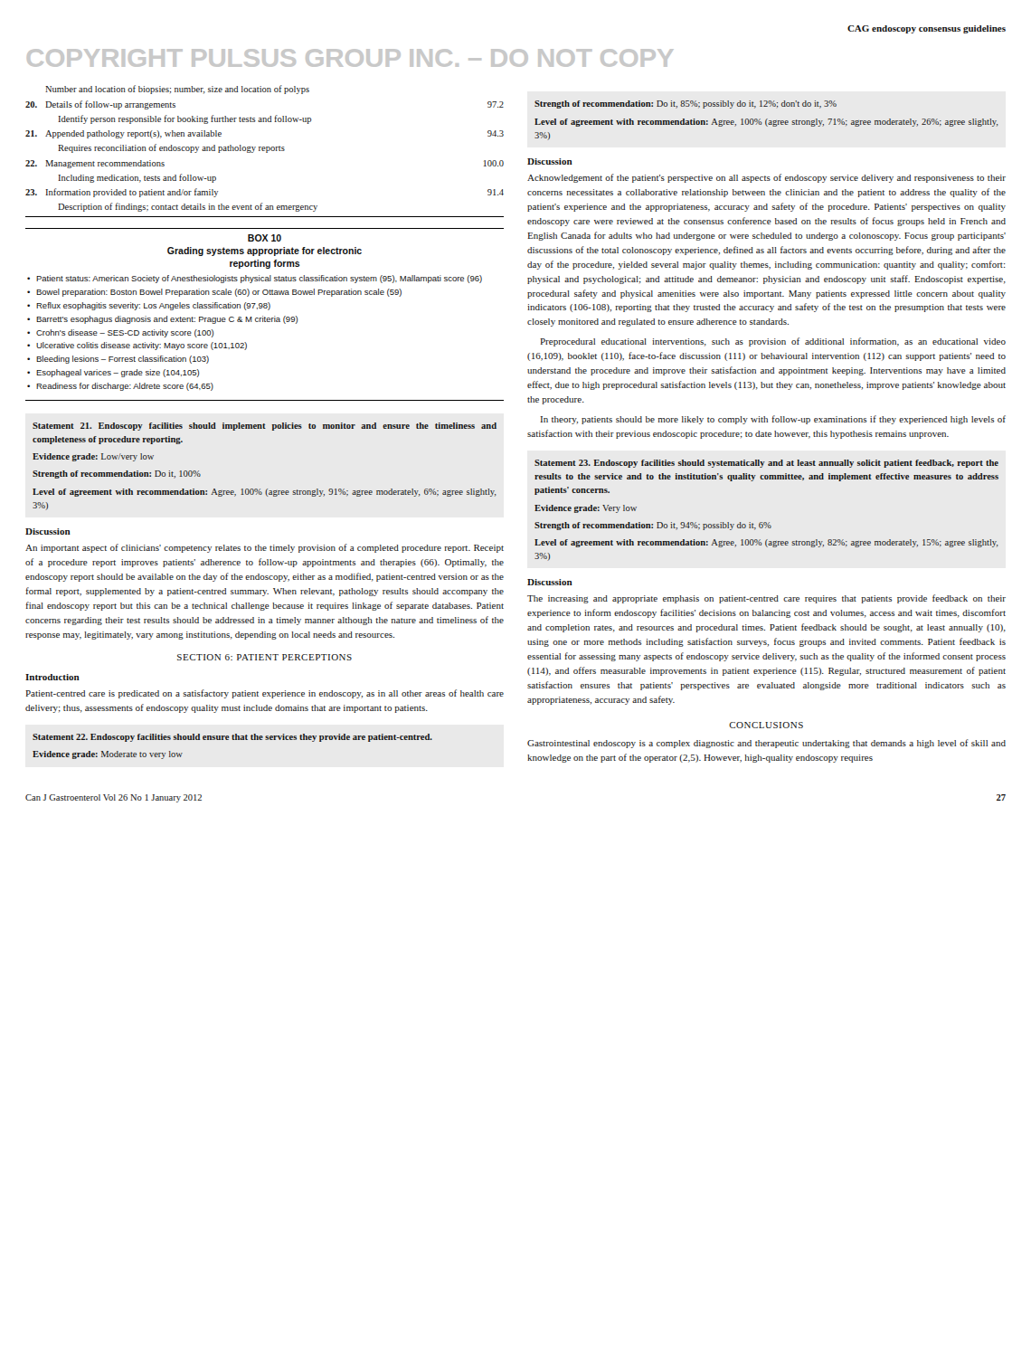CAG endoscopy consensus guidelines
COPYRIGHT PULSUS GROUP INC. – DO NOT COPY
| | Number and location of biopsies; number, size and location of polyps | |
| 20. | Details of follow-up arrangements | 97.2 |
| | Identify person responsible for booking further tests and follow-up | |
| 21. | Appended pathology report(s), when available | 94.3 |
| | Requires reconciliation of endoscopy and pathology reports | |
| 22. | Management recommendations | 100.0 |
| | Including medication, tests and follow-up | |
| 23. | Information provided to patient and/or family | 91.4 |
| | Description of findings; contact details in the event of an emergency | |
BOX 10
Grading systems appropriate for electronic
reporting forms
Patient status: American Society of Anesthesiologists physical status classification system (95), Mallampati score (96)
Bowel preparation: Boston Bowel Preparation scale (60) or Ottawa Bowel Preparation scale (59)
Reflux esophagitis severity: Los Angeles classification (97,98)
Barrett's esophagus diagnosis and extent: Prague C & M criteria (99)
Crohn's disease – SES-CD activity score (100)
Ulcerative colitis disease activity: Mayo score (101,102)
Bleeding lesions – Forrest classification (103)
Esophageal varices – grade size (104,105)
Readiness for discharge: Aldrete score (64,65)
Statement 21. Endoscopy facilities should implement policies to monitor and ensure the timeliness and completeness of procedure reporting.
Evidence grade: Low/very low
Strength of recommendation: Do it, 100%
Level of agreement with recommendation: Agree, 100% (agree strongly, 91%; agree moderately, 6%; agree slightly, 3%)
Discussion
An important aspect of clinicians' competency relates to the timely provision of a completed procedure report. Receipt of a procedure report improves patients' adherence to follow-up appointments and therapies (66). Optimally, the endoscopy report should be available on the day of the endoscopy, either as a modified, patient-centred version or as the formal report, supplemented by a patient-centred summary. When relevant, pathology results should accompany the final endoscopy report but this can be a technical challenge because it requires linkage of separate databases. Patient concerns regarding their test results should be addressed in a timely manner although the nature and timeliness of the response may, legitimately, vary among institutions, depending on local needs and resources.
Section 6: Patient Perceptions
Introduction
Patient-centred care is predicated on a satisfactory patient experience in endoscopy, as in all other areas of health care delivery; thus, assessments of endoscopy quality must include domains that are important to patients.
Statement 22. Endoscopy facilities should ensure that the services they provide are patient-centred.
Evidence grade: Moderate to very low
Strength of recommendation: Do it, 85%; possibly do it, 12%; don't do it, 3%
Level of agreement with recommendation: Agree, 100% (agree strongly, 71%; agree moderately, 26%; agree slightly, 3%)
Discussion
Acknowledgement of the patient's perspective on all aspects of endoscopy service delivery and responsiveness to their concerns necessitates a collaborative relationship between the clinician and the patient to address the quality of the patient's experience and the appropriateness, accuracy and safety of the procedure. Patients' perspectives on quality endoscopy care were reviewed at the consensus conference based on the results of focus groups held in French and English Canada for adults who had undergone or were scheduled to undergo a colonoscopy. Focus group participants' discussions of the total colonoscopy experience, defined as all factors and events occurring before, during and after the day of the procedure, yielded several major quality themes, including communication: quantity and quality; comfort: physical and psychological; and attitude and demeanor: physician and endoscopy unit staff. Endoscopist expertise, procedural safety and physical amenities were also important. Many patients expressed little concern about quality indicators (106-108), reporting that they trusted the accuracy and safety of the test on the presumption that tests were closely monitored and regulated to ensure adherence to standards.
Preprocedural educational interventions, such as provision of additional information, as an educational video (16,109), booklet (110), face-to-face discussion (111) or behavioural intervention (112) can support patients' need to understand the procedure and improve their satisfaction and appointment keeping. Interventions may have a limited effect, due to high preprocedural satisfaction levels (113), but they can, nonetheless, improve patients' knowledge about the procedure.
In theory, patients should be more likely to comply with follow-up examinations if they experienced high levels of satisfaction with their previous endoscopic procedure; to date however, this hypothesis remains unproven.
Statement 23. Endoscopy facilities should systematically and at least annually solicit patient feedback, report the results to the service and to the institution's quality committee, and implement effective measures to address patients' concerns.
Evidence grade: Very low
Strength of recommendation: Do it, 94%; possibly do it, 6%
Level of agreement with recommendation: Agree, 100% (agree strongly, 82%; agree moderately, 15%; agree slightly, 3%)
Discussion
The increasing and appropriate emphasis on patient-centred care requires that patients provide feedback on their experience to inform endoscopy facilities' decisions on balancing cost and volumes, access and wait times, discomfort and completion rates, and resources and procedural times. Patient feedback should be sought, at least annually (10), using one or more methods including satisfaction surveys, focus groups and invited comments. Patient feedback is essential for assessing many aspects of endoscopy service delivery, such as the quality of the informed consent process (114), and offers measurable improvements in patient experience (115). Regular, structured measurement of patient satisfaction ensures that patients' perspectives are evaluated alongside more traditional indicators such as appropriateness, accuracy and safety.
Conclusions
Gastrointestinal endoscopy is a complex diagnostic and therapeutic undertaking that demands a high level of skill and knowledge on the part of the operator (2,5). However, high-quality endoscopy requires
Can J Gastroenterol Vol 26 No 1 January 2012
27